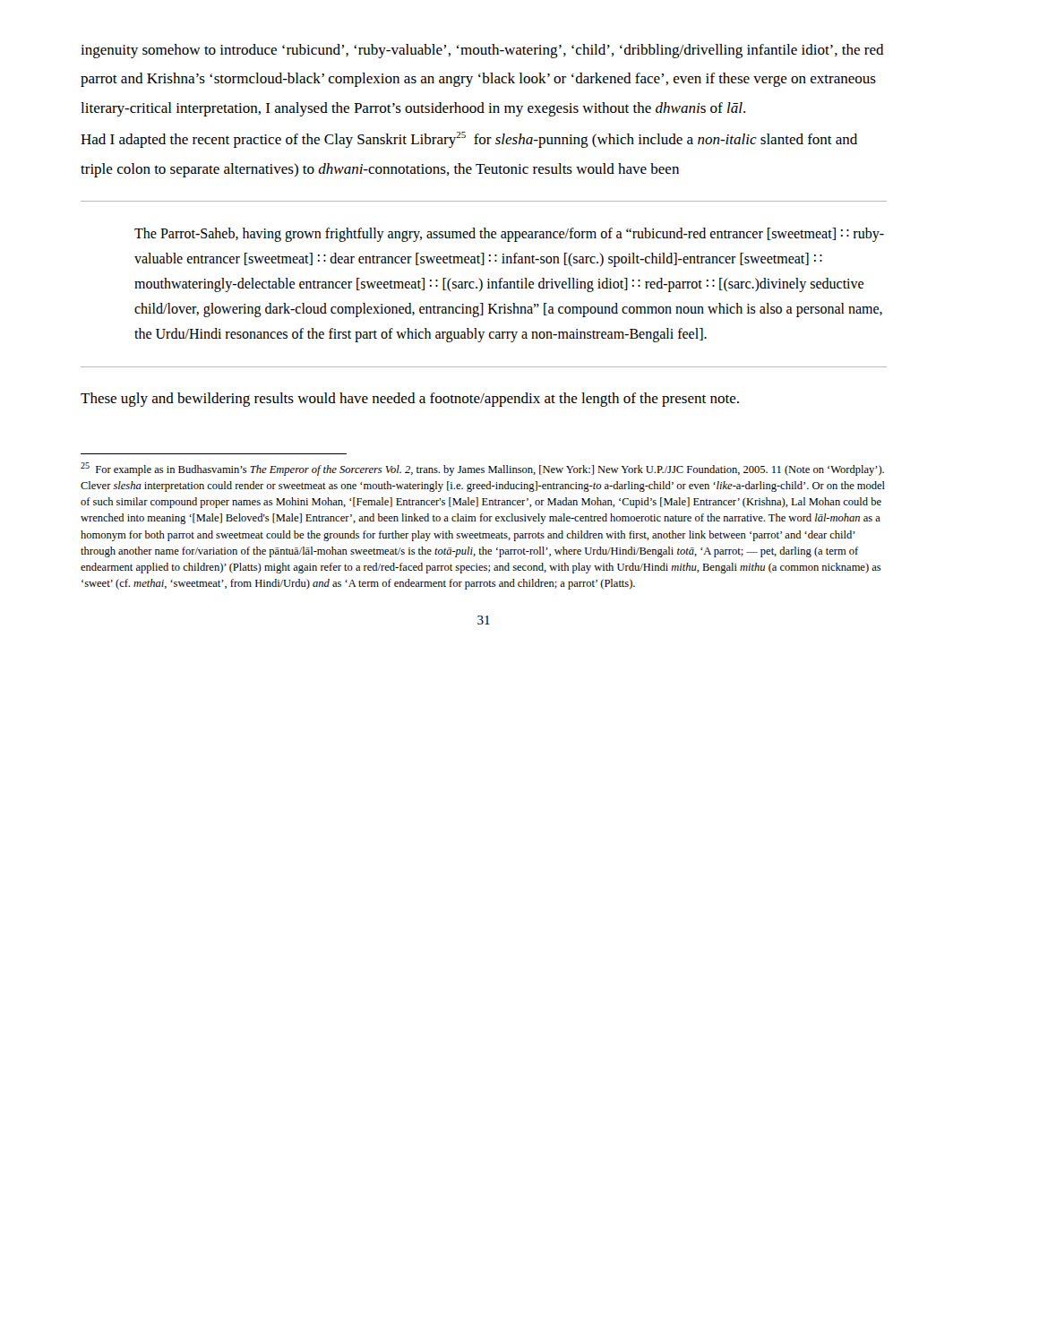ingenuity somehow to introduce ‘rubicund’, ‘ruby-valuable’, ‘mouth-watering’, ‘child’, ‘dribbling/drivelling infantile idiot’, the red parrot and Krishna’s ‘stormcloud-black’ complexion as an angry ‘black look’ or ‘darkened face’, even if these verge on extraneous literary-critical interpretation, I analysed the Parrot’s outsiderhood in my exegesis without the dhwanis of lāl.
Had I adapted the recent practice of the Clay Sanskrit Library25 for slesha-punning (which include a non-italic slanted font and triple colon to separate alternatives) to dhwani-connotations, the Teutonic results would have been
The Parrot-Saheb, having grown frightfully angry, assumed the appearance/form of a “rubicund-red entrancer [sweetmeat] ∷ ruby-valuable entrancer [sweetmeat] ∷ dear entrancer [sweetmeat] ∷ infant-son [(sarc.) spoilt-child]-entrancer [sweetmeat] ∷ mouthwateringly-delectable entrancer [sweetmeat] ∷ [(sarc.) infantile drivelling idiot] ∷ red-parrot ∷ [(sarc.)divinely seductive child/lover, glowering dark-cloud complexioned, entrancing] Krishna” [a compound common noun which is also a personal name, the Urdu/Hindi resonances of the first part of which arguably carry a non-mainstream-Bengali feel].
These ugly and bewildering results would have needed a footnote/appendix at the length of the present note.
25 For example as in Budhasvamin’s The Emperor of the Sorcerers Vol. 2, trans. by James Mallinson, [New York:] New York U.P./JJC Foundation, 2005. 11 (Note on ‘Wordplay’). Clever slesha interpretation could render or sweetmeat as one ‘mouth-wateringly [i.e. greed-inducing]-entrancing-to a-darling-child’ or even ‘like-a-darling-child’. Or on the model of such similar compound proper names as Mohini Mohan, ‘[Female] Entrancer's [Male] Entrancer’, or Madan Mohan, ‘Cupid’s [Male] Entrancer’ (Krishna), Lal Mohan could be wrenched into meaning ‘[Male] Beloved's [Male] Entrancer’, and been linked to a claim for exclusively male-centred homoerotic nature of the narrative. The word lāl-mohan as a homonym for both parrot and sweetmeat could be the grounds for further play with sweetmeats, parrots and children with first, another link between ‘parrot’ and ‘dear child’ through another name for/variation of the pāntuā/lāl-mohan sweetmeat/s is the totā-puli, the ‘parrot-roll’, where Urdu/Hindi/Bengali totā, ‘A parrot; — pet, darling (a term of endearment applied to children)’ (Platts) might again refer to a red/red-faced parrot species; and second, with play with Urdu/Hindi mithu, Bengali mithu (a common nickname) as ‘sweet’ (cf. methai, ‘sweetmeat’, from Hindi/Urdu) and as ‘A term of endearment for parrots and children; a parrot’ (Platts).
31